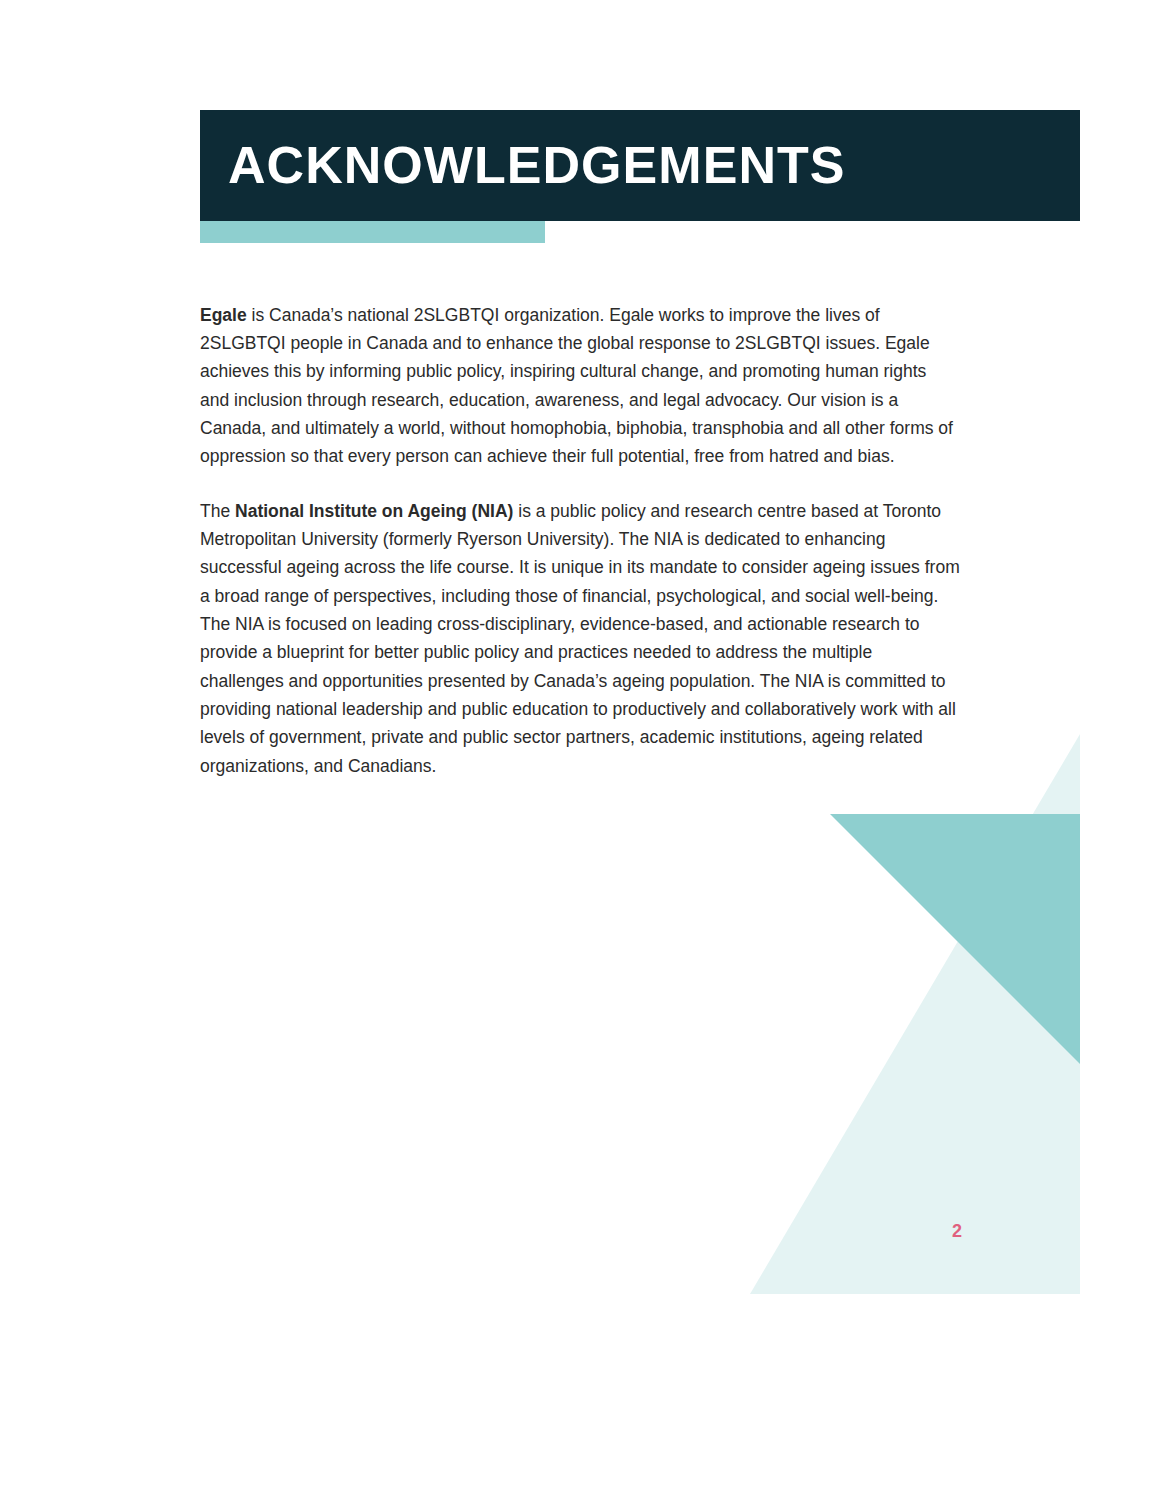Acknowledgements
Egale is Canada’s national 2SLGBTQI organization. Egale works to improve the lives of 2SLGBTQI people in Canada and to enhance the global response to 2SLGBTQI issues. Egale achieves this by informing public policy, inspiring cultural change, and promoting human rights and inclusion through research, education, awareness, and legal advocacy. Our vision is a Canada, and ultimately a world, without homophobia, biphobia, transphobia and all other forms of oppression so that every person can achieve their full potential, free from hatred and bias.
The National Institute on Ageing (NIA) is a public policy and research centre based at Toronto Metropolitan University (formerly Ryerson University). The NIA is dedicated to enhancing successful ageing across the life course. It is unique in its mandate to consider ageing issues from a broad range of perspectives, including those of financial, psychological, and social well-being. The NIA is focused on leading cross-disciplinary, evidence-based, and actionable research to provide a blueprint for better public policy and practices needed to address the multiple challenges and opportunities presented by Canada’s ageing population. The NIA is committed to providing national leadership and public education to productively and collaboratively work with all levels of government, private and public sector partners, academic institutions, ageing related organizations, and Canadians.
2